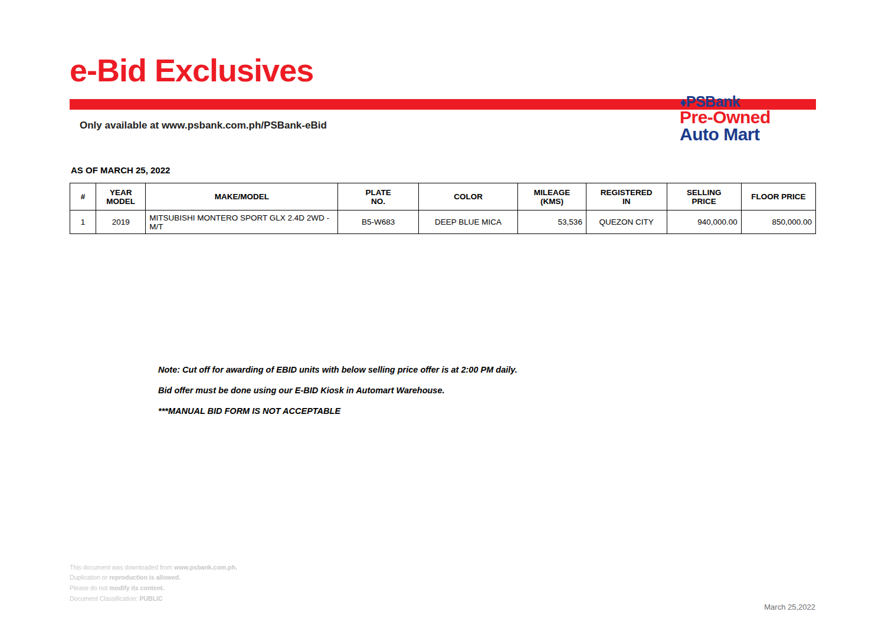e-Bid Exclusives
Only available at www.psbank.com.ph/PSBank-eBid
♦PSBank
Pre-Owned
Auto Mart
AS OF MARCH 25, 2022
| # | YEAR MODEL | MAKE/MODEL | PLATE NO. | COLOR | MILEAGE (KMS) | REGISTERED IN | SELLING PRICE | FLOOR PRICE |
| --- | --- | --- | --- | --- | --- | --- | --- | --- |
| 1 | 2019 | MITSUBISHI MONTERO SPORT GLX 2.4D 2WD - M/T | B5-W683 | DEEP BLUE MICA | 53,536 | QUEZON CITY | 940,000.00 | 850,000.00 |
Note: Cut off for awarding of EBID units with below selling price offer is at 2:00 PM daily.
Bid offer must be done using our E-BID Kiosk in Automart Warehouse.
***MANUAL BID FORM IS NOT ACCEPTABLE
This document was downloaded from www.psbank.com.ph.
Duplication or reproduction is allowed.
Please do not modify its content.
Document Classification: PUBLIC
March 25,2022